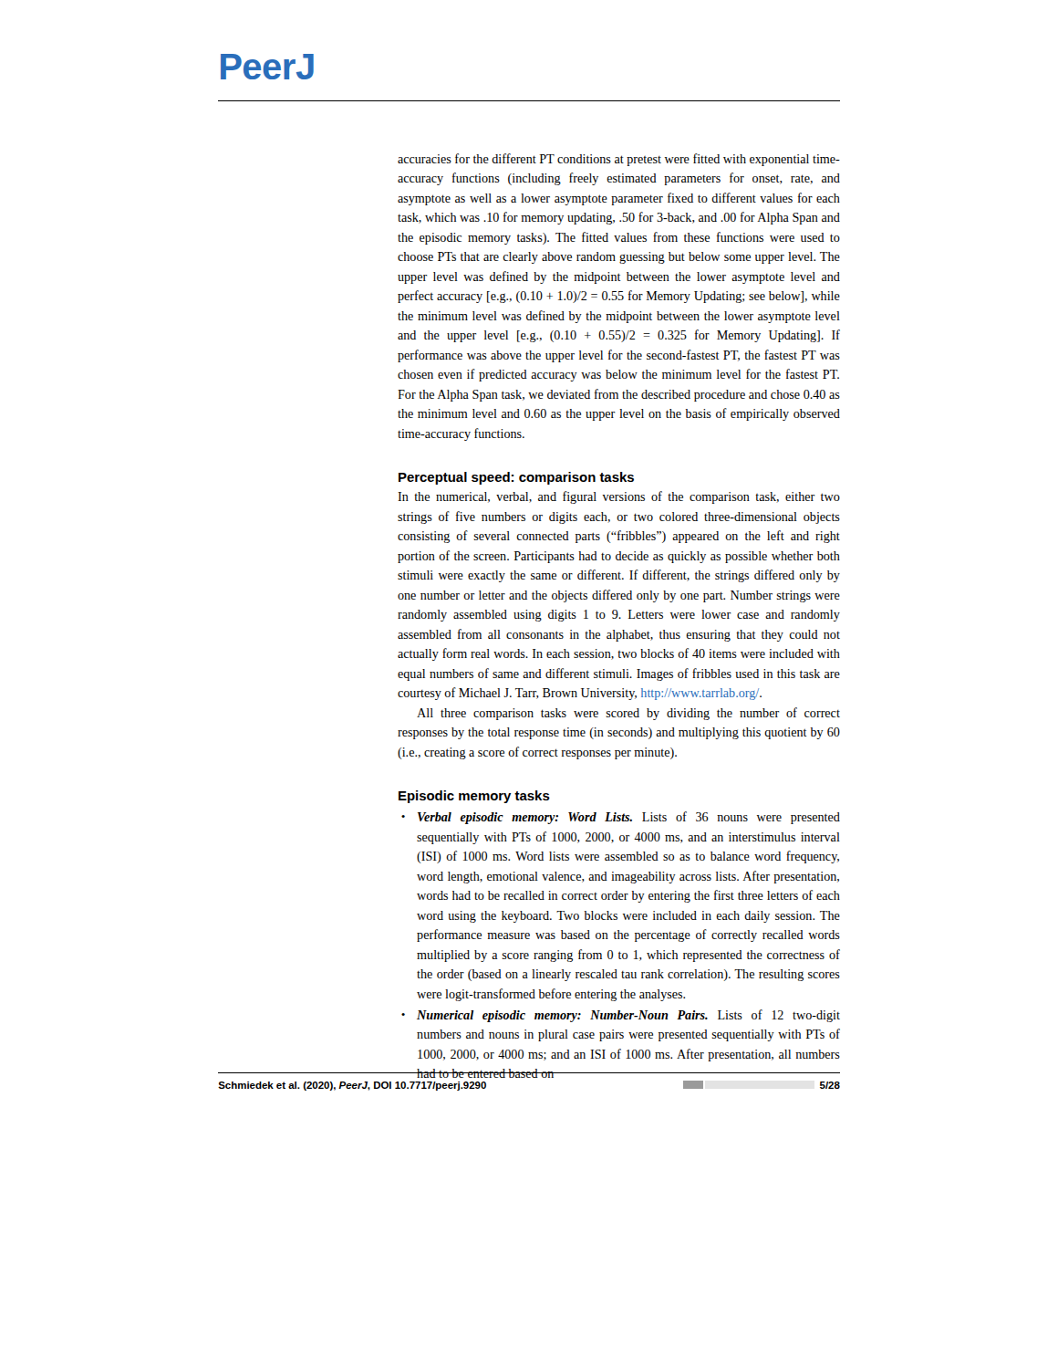PeerJ
accuracies for the different PT conditions at pretest were fitted with exponential time-accuracy functions (including freely estimated parameters for onset, rate, and asymptote as well as a lower asymptote parameter fixed to different values for each task, which was .10 for memory updating, .50 for 3-back, and .00 for Alpha Span and the episodic memory tasks). The fitted values from these functions were used to choose PTs that are clearly above random guessing but below some upper level. The upper level was defined by the midpoint between the lower asymptote level and perfect accuracy [e.g., (0.10 + 1.0)/2 = 0.55 for Memory Updating; see below], while the minimum level was defined by the midpoint between the lower asymptote level and the upper level [e.g., (0.10 + 0.55)/2 = 0.325 for Memory Updating]. If performance was above the upper level for the second-fastest PT, the fastest PT was chosen even if predicted accuracy was below the minimum level for the fastest PT. For the Alpha Span task, we deviated from the described procedure and chose 0.40 as the minimum level and 0.60 as the upper level on the basis of empirically observed time-accuracy functions.
Perceptual speed: comparison tasks
In the numerical, verbal, and figural versions of the comparison task, either two strings of five numbers or digits each, or two colored three-dimensional objects consisting of several connected parts (“fribbles”) appeared on the left and right portion of the screen. Participants had to decide as quickly as possible whether both stimuli were exactly the same or different. If different, the strings differed only by one number or letter and the objects differed only by one part. Number strings were randomly assembled using digits 1 to 9. Letters were lower case and randomly assembled from all consonants in the alphabet, thus ensuring that they could not actually form real words. In each session, two blocks of 40 items were included with equal numbers of same and different stimuli. Images of fribbles used in this task are courtesy of Michael J. Tarr, Brown University, http://www.tarrlab.org/.
All three comparison tasks were scored by dividing the number of correct responses by the total response time (in seconds) and multiplying this quotient by 60 (i.e., creating a score of correct responses per minute).
Episodic memory tasks
Verbal episodic memory: Word Lists. Lists of 36 nouns were presented sequentially with PTs of 1000, 2000, or 4000 ms, and an interstimulus interval (ISI) of 1000 ms. Word lists were assembled so as to balance word frequency, word length, emotional valence, and imageability across lists. After presentation, words had to be recalled in correct order by entering the first three letters of each word using the keyboard. Two blocks were included in each daily session. The performance measure was based on the percentage of correctly recalled words multiplied by a score ranging from 0 to 1, which represented the correctness of the order (based on a linearly rescaled tau rank correlation). The resulting scores were logit-transformed before entering the analyses.
Numerical episodic memory: Number-Noun Pairs. Lists of 12 two-digit numbers and nouns in plural case pairs were presented sequentially with PTs of 1000, 2000, or 4000 ms; and an ISI of 1000 ms. After presentation, all numbers had to be entered based on
Schmiedek et al. (2020), PeerJ, DOI 10.7717/peerj.9290
5/28